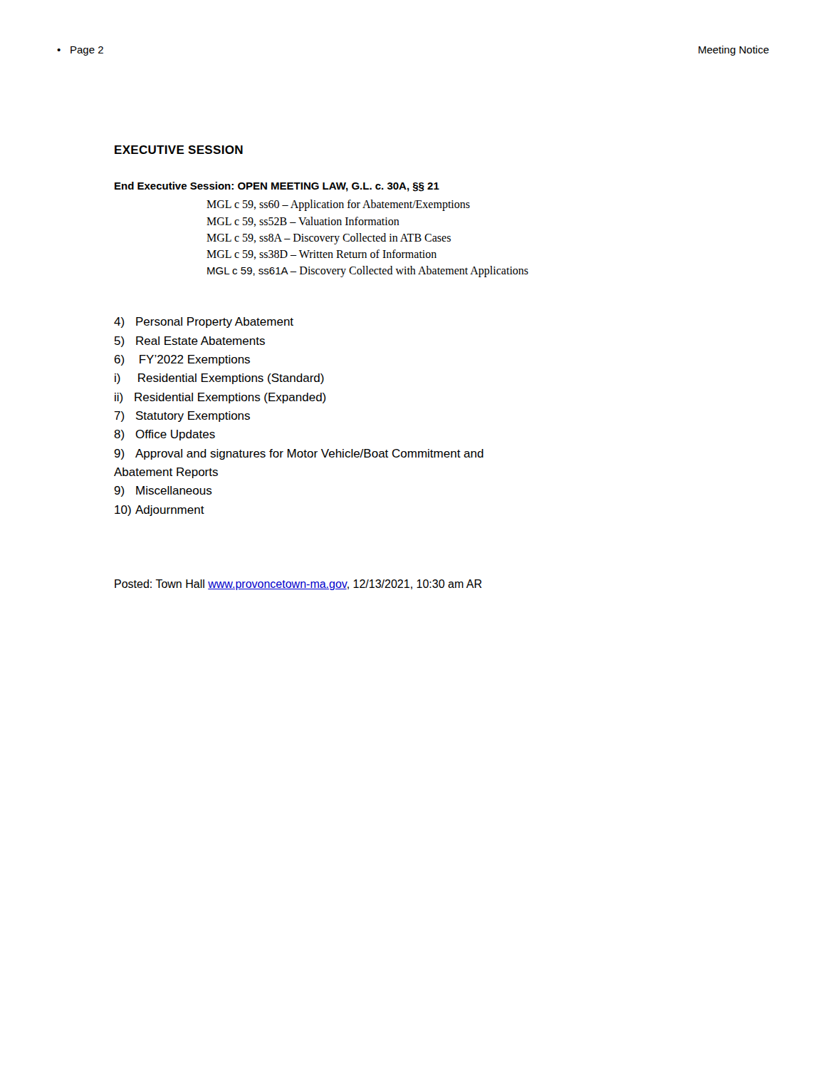Page 2
Meeting Notice
EXECUTIVE SESSION
End Executive Session: OPEN MEETING LAW, G.L. c. 30A, §§ 21
MGL c 59, ss60 – Application for Abatement/Exemptions
MGL c 59, ss52B – Valuation Information
MGL c 59, ss8A – Discovery Collected in ATB Cases
MGL c 59, ss38D – Written Return of Information
MGL c 59, ss61A – Discovery Collected with Abatement Applications
4) Personal Property Abatement
5) Real Estate Abatements
6) FY’2022 Exemptions
i) Residential Exemptions (Standard)
ii) Residential Exemptions (Expanded)
7) Statutory Exemptions
8) Office Updates
9) Approval and signatures for Motor Vehicle/Boat Commitment and
Abatement Reports
9) Miscellaneous
10) Adjournment
Posted: Town Hall www.provoncetown-ma.gov, 12/13/2021, 10:30 am AR